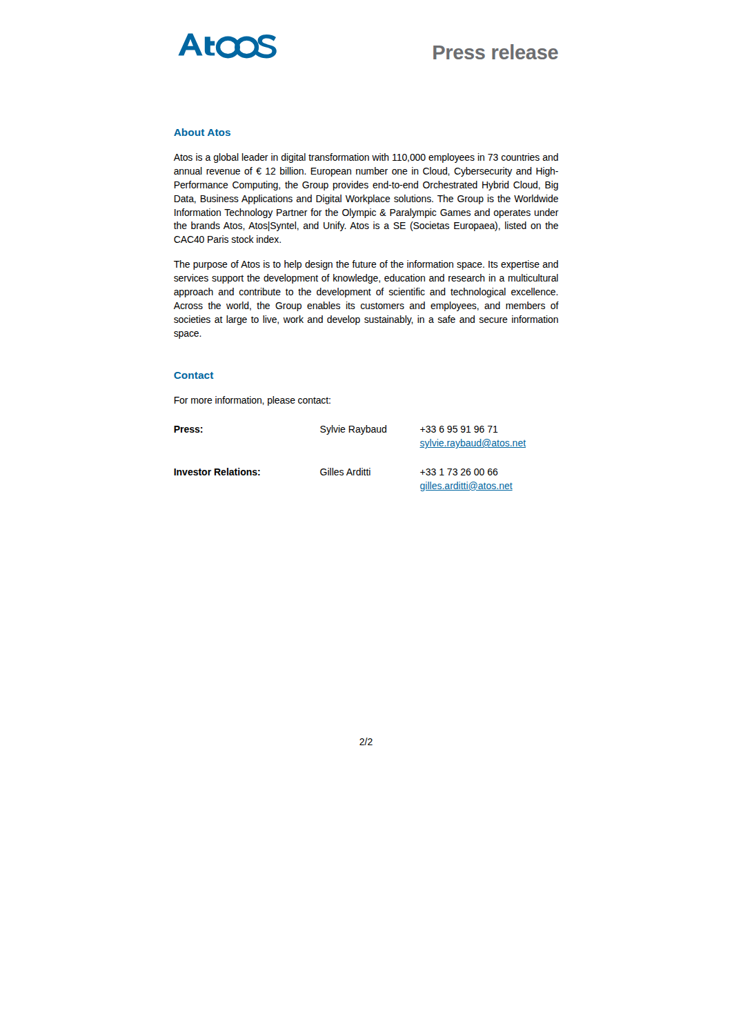Press release
About Atos
Atos is a global leader in digital transformation with 110,000 employees in 73 countries and annual revenue of € 12 billion. European number one in Cloud, Cybersecurity and High-Performance Computing, the Group provides end-to-end Orchestrated Hybrid Cloud, Big Data, Business Applications and Digital Workplace solutions. The Group is the Worldwide Information Technology Partner for the Olympic & Paralympic Games and operates under the brands Atos, Atos|Syntel, and Unify. Atos is a SE (Societas Europaea), listed on the CAC40 Paris stock index.
The purpose of Atos is to help design the future of the information space. Its expertise and services support the development of knowledge, education and research in a multicultural approach and contribute to the development of scientific and technological excellence. Across the world, the Group enables its customers and employees, and members of societies at large to live, work and develop sustainably, in a safe and secure information space.
Contact
For more information, please contact:
| Press: | Sylvie Raybaud | +33 6 95 91 96 71 sylvie.raybaud@atos.net |
| Investor Relations: | Gilles Arditti | +33 1 73 26 00 66 gilles.arditti@atos.net |
2/2